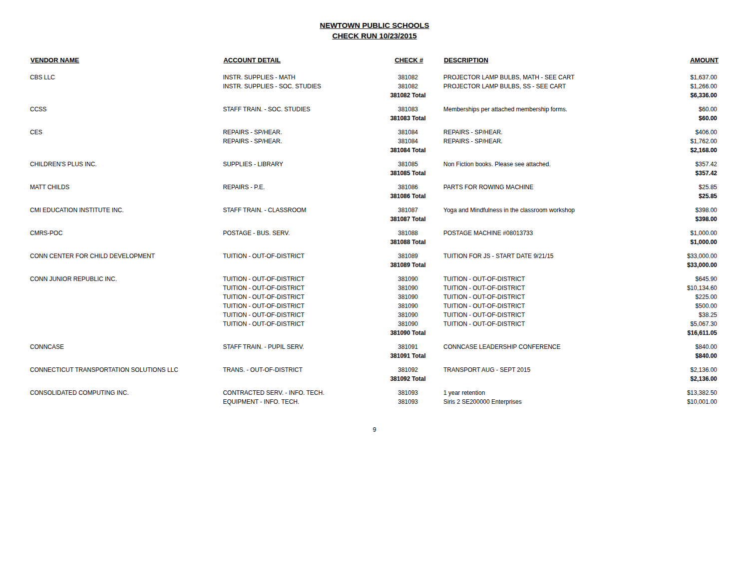NEWTOWN PUBLIC SCHOOLS
CHECK RUN 10/23/2015
| VENDOR NAME | ACCOUNT DETAIL | CHECK # | DESCRIPTION | AMOUNT |
| --- | --- | --- | --- | --- |
| CBS LLC | INSTR. SUPPLIES - MATH | 381082 | PROJECTOR LAMP BULBS, MATH - SEE CART | $1,637.00 |
| | INSTR. SUPPLIES - SOC. STUDIES | 381082 | PROJECTOR LAMP BULBS, SS - SEE CART | $1,266.00 |
| | | 381082 Total | | $6,336.00 |
| CCSS | STAFF TRAIN. - SOC. STUDIES | 381083 | Memberships per attached membership forms. | $60.00 |
| | | 381083 Total | | $60.00 |
| CES | REPAIRS - SP/HEAR. | 381084 | REPAIRS - SP/HEAR. | $406.00 |
| | REPAIRS - SP/HEAR. | 381084 | REPAIRS - SP/HEAR. | $1,762.00 |
| | | 381084 Total | | $2,168.00 |
| CHILDREN'S PLUS INC. | SUPPLIES - LIBRARY | 381085 | Non Fiction books. Please see attached. | $357.42 |
| | | 381085 Total | | $357.42 |
| MATT CHILDS | REPAIRS - P.E. | 381086 | PARTS FOR ROWING MACHINE | $25.85 |
| | | 381086 Total | | $25.85 |
| CMI EDUCATION INSTITUTE INC. | STAFF TRAIN. - CLASSROOM | 381087 | Yoga and Mindfulness in the classroom workshop | $398.00 |
| | | 381087 Total | | $398.00 |
| CMRS-POC | POSTAGE - BUS. SERV. | 381088 | POSTAGE MACHINE #08013733 | $1,000.00 |
| | | 381088 Total | | $1,000.00 |
| CONN CENTER FOR CHILD DEVELOPMENT | TUITION - OUT-OF-DISTRICT | 381089 | TUITION FOR JS - START DATE 9/21/15 | $33,000.00 |
| | | 381089 Total | | $33,000.00 |
| CONN JUNIOR REPUBLIC INC. | TUITION - OUT-OF-DISTRICT | 381090 | TUITION - OUT-OF-DISTRICT | $645.90 |
| | TUITION - OUT-OF-DISTRICT | 381090 | TUITION - OUT-OF-DISTRICT | $10,134.60 |
| | TUITION - OUT-OF-DISTRICT | 381090 | TUITION - OUT-OF-DISTRICT | $225.00 |
| | TUITION - OUT-OF-DISTRICT | 381090 | TUITION - OUT-OF-DISTRICT | $500.00 |
| | TUITION - OUT-OF-DISTRICT | 381090 | TUITION - OUT-OF-DISTRICT | $38.25 |
| | TUITION - OUT-OF-DISTRICT | 381090 | TUITION - OUT-OF-DISTRICT | $5,067.30 |
| | | 381090 Total | | $16,611.05 |
| CONNCASE | STAFF TRAIN. - PUPIL SERV. | 381091 | CONNCASE LEADERSHIP CONFERENCE | $840.00 |
| | | 381091 Total | | $840.00 |
| CONNECTICUT TRANSPORTATION SOLUTIONS LLC | TRANS. - OUT-OF-DISTRICT | 381092 | TRANSPORT AUG - SEPT 2015 | $2,136.00 |
| | | 381092 Total | | $2,136.00 |
| CONSOLIDATED COMPUTING INC. | CONTRACTED SERV. - INFO. TECH. | 381093 | 1 year retention | $13,382.50 |
| | EQUIPMENT - INFO. TECH. | 381093 | Siris 2 SE200000 Enterprises | $10,001.00 |
9